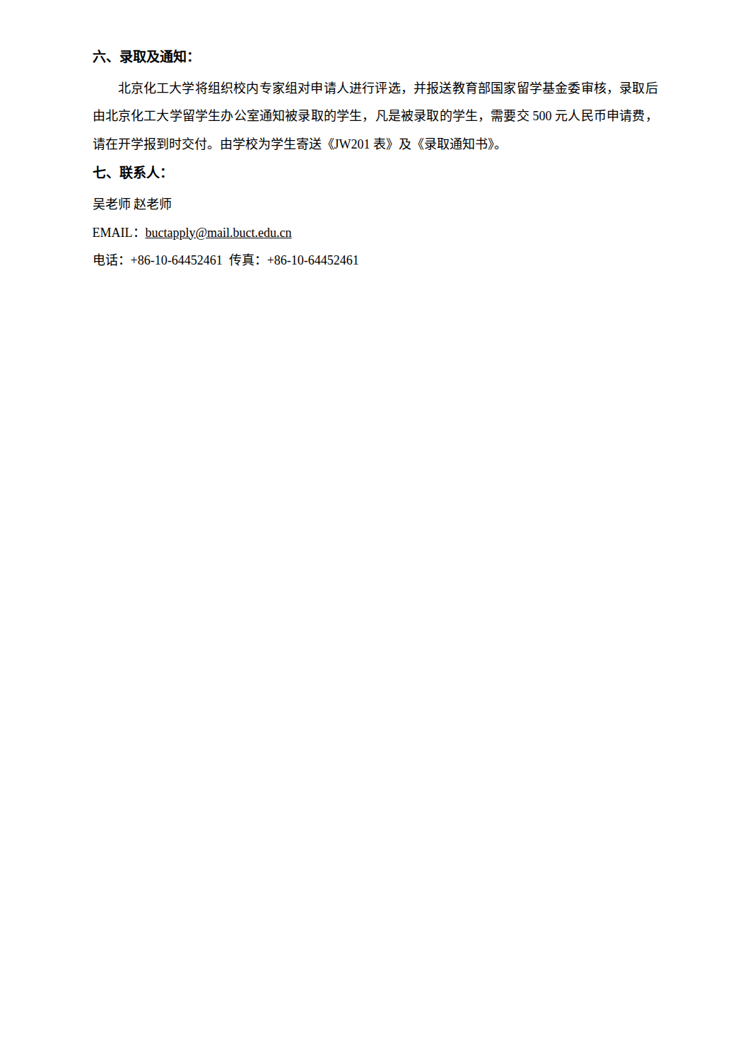六、录取及通知：
北京化工大学将组织校内专家组对申请人进行评选，并报送教育部国家留学基金委审核，录取后由北京化工大学留学生办公室通知被录取的学生，凡是被录取的学生，需要交 500 元人民币申请费，请在开学报到时交付。由学校为学生寄送《JW201 表》及《录取通知书》。
七、联系人：
吴老师 赵老师
EMAIL：buctapply@mail.buct.edu.cn
电话：+86-10-64452461 传真：+86-10-64452461